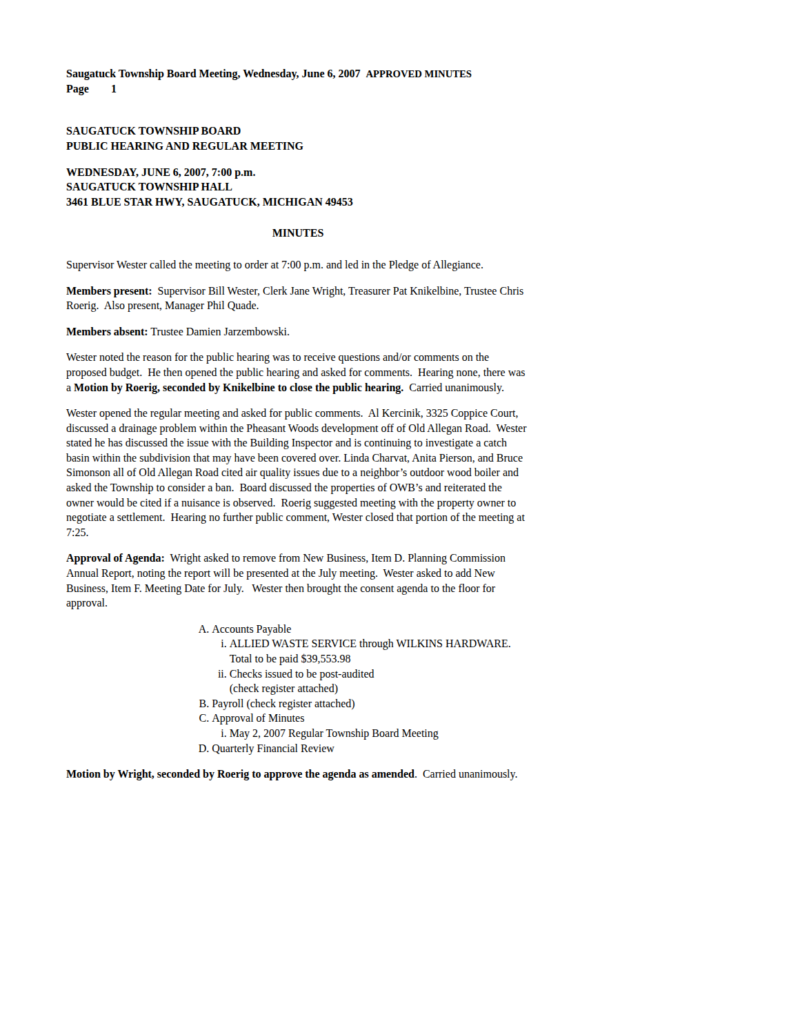Saugatuck Township Board Meeting, Wednesday, June 6, 2007 APPROVED MINUTES Page1
SAUGATUCK TOWNSHIP BOARD
PUBLIC HEARING AND REGULAR MEETING
WEDNESDAY, JUNE 6, 2007, 7:00 p.m.
SAUGATUCK TOWNSHIP HALL
3461 BLUE STAR HWY, SAUGATUCK, MICHIGAN 49453
MINUTES
Supervisor Wester called the meeting to order at 7:00 p.m. and led in the Pledge of Allegiance.
Members present: Supervisor Bill Wester, Clerk Jane Wright, Treasurer Pat Knikelbine, Trustee Chris Roerig. Also present, Manager Phil Quade.
Members absent: Trustee Damien Jarzembowski.
Wester noted the reason for the public hearing was to receive questions and/or comments on the proposed budget. He then opened the public hearing and asked for comments. Hearing none, there was a Motion by Roerig, seconded by Knikelbine to close the public hearing. Carried unanimously.
Wester opened the regular meeting and asked for public comments. Al Kercinik, 3325 Coppice Court, discussed a drainage problem within the Pheasant Woods development off of Old Allegan Road. Wester stated he has discussed the issue with the Building Inspector and is continuing to investigate a catch basin within the subdivision that may have been covered over. Linda Charvat, Anita Pierson, and Bruce Simonson all of Old Allegan Road cited air quality issues due to a neighbor’s outdoor wood boiler and asked the Township to consider a ban. Board discussed the properties of OWB’s and reiterated the owner would be cited if a nuisance is observed. Roerig suggested meeting with the property owner to negotiate a settlement. Hearing no further public comment, Wester closed that portion of the meeting at 7:25.
Approval of Agenda: Wright asked to remove from New Business, Item D. Planning Commission Annual Report, noting the report will be presented at the July meeting. Wester asked to add New Business, Item F. Meeting Date for July. Wester then brought the consent agenda to the floor for approval.
Accounts Payable
ALLIED WASTE SERVICE through WILKINS HARDWARE.
Total to be paid $39,553.98
Checks issued to be post-audited
(check register attached)
Payroll (check register attached)
Approval of Minutes
May 2, 2007 Regular Township Board Meeting
Quarterly Financial Review
Motion by Wright, seconded by Roerig to approve the agenda as amended. Carried unanimously.